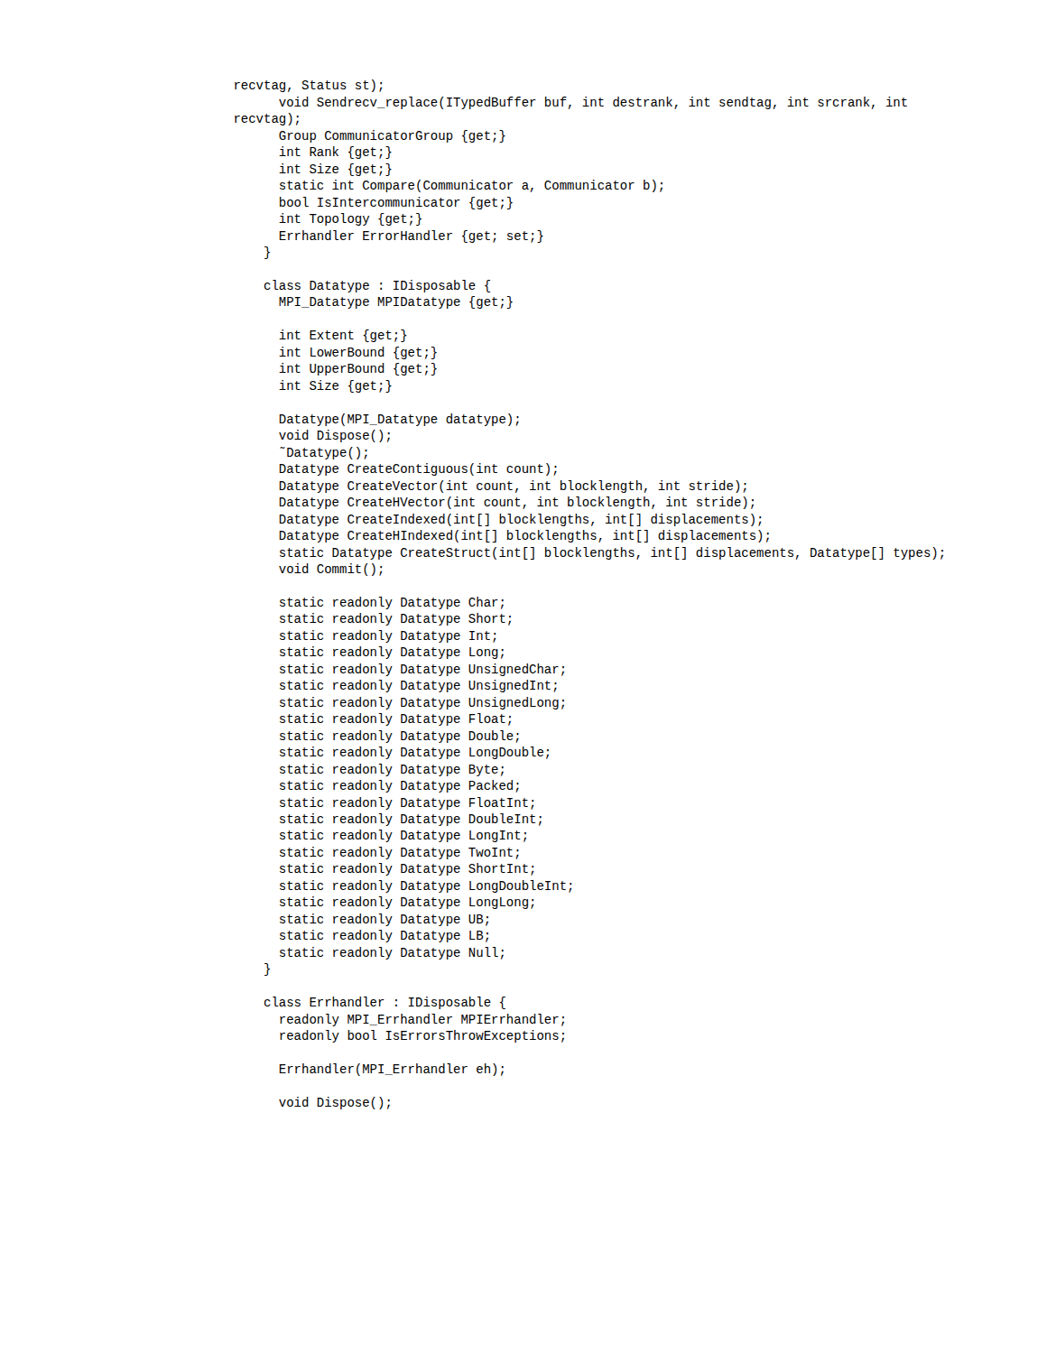recvtag, Status st);
      void Sendrecv_replace(ITypedBuffer buf, int destrank, int sendtag, int srcrank, int
recvtag);
      Group CommunicatorGroup {get;}
      int Rank {get;}
      int Size {get;}
      static int Compare(Communicator a, Communicator b);
      bool IsIntercommunicator {get;}
      int Topology {get;}
      Errhandler ErrorHandler {get; set;}
    }

    class Datatype : IDisposable {
      MPI_Datatype MPIDatatype {get;}

      int Extent {get;}
      int LowerBound {get;}
      int UpperBound {get;}
      int Size {get;}

      Datatype(MPI_Datatype datatype);
      void Dispose();
      ˜Datatype();
      Datatype CreateContiguous(int count);
      Datatype CreateVector(int count, int blocklength, int stride);
      Datatype CreateHVector(int count, int blocklength, int stride);
      Datatype CreateIndexed(int[] blocklengths, int[] displacements);
      Datatype CreateHIndexed(int[] blocklengths, int[] displacements);
      static Datatype CreateStruct(int[] blocklengths, int[] displacements, Datatype[] types);
      void Commit();

      static readonly Datatype Char;
      static readonly Datatype Short;
      static readonly Datatype Int;
      static readonly Datatype Long;
      static readonly Datatype UnsignedChar;
      static readonly Datatype UnsignedInt;
      static readonly Datatype UnsignedLong;
      static readonly Datatype Float;
      static readonly Datatype Double;
      static readonly Datatype LongDouble;
      static readonly Datatype Byte;
      static readonly Datatype Packed;
      static readonly Datatype FloatInt;
      static readonly Datatype DoubleInt;
      static readonly Datatype LongInt;
      static readonly Datatype TwoInt;
      static readonly Datatype ShortInt;
      static readonly Datatype LongDoubleInt;
      static readonly Datatype LongLong;
      static readonly Datatype UB;
      static readonly Datatype LB;
      static readonly Datatype Null;
    }

    class Errhandler : IDisposable {
      readonly MPI_Errhandler MPIErrhandler;
      readonly bool IsErrorsThrowExceptions;

      Errhandler(MPI_Errhandler eh);

      void Dispose();